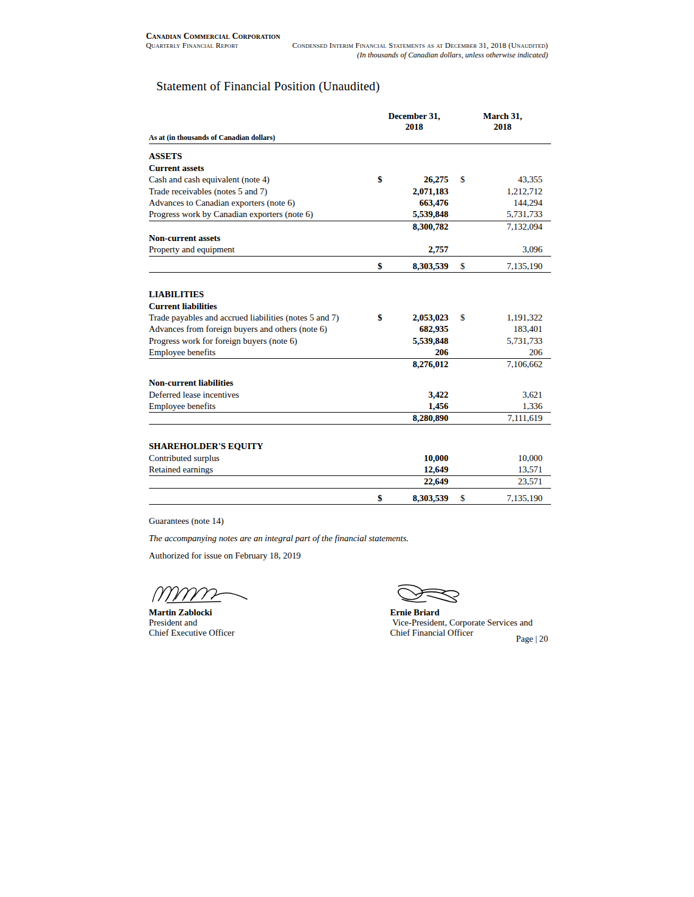Canadian Commercial Corporation
Quarterly Financial Report
Condensed Interim Financial Statements as at December 31, 2018 (Unaudited)
(In thousands of Canadian dollars, unless otherwise indicated)
Statement of Financial Position (Unaudited)
| | December 31, 2018 | March 31, 2018 |
| As at (in thousands of Canadian dollars) | | |
| ASSETS | | | | |
| Current assets | | | | |
| Cash and cash equivalent (note 4) | $ | 26,275 | $ | 43,355 |
| Trade receivables (notes 5 and 7) | | 2,071,183 | | 1,212,712 |
| Advances to Canadian exporters (note 6) | | 663,476 | | 144,294 |
| Progress work by Canadian exporters (note 6) | | 5,539,848 | | 5,731,733 |
| | | 8,300,782 | | 7,132,094 |
| Non-current assets | | | | |
| Property and equipment | | 2,757 | | 3,096 |
| | $ | 8,303,539 | $ | 7,135,190 |
| LIABILITIES | | | | |
| Current liabilities | | | | |
| Trade payables and accrued liabilities (notes 5 and 7) | $ | 2,053,023 | $ | 1,191,322 |
| Advances from foreign buyers and others (note 6) | | 682,935 | | 183,401 |
| Progress work for foreign buyers (note 6) | | 5,539,848 | | 5,731,733 |
| Employee benefits | | 206 | | 206 |
| | | 8,276,012 | | 7,106,662 |
| Non-current liabilities | | | | |
| Deferred lease incentives | | 3,422 | | 3,621 |
| Employee benefits | | 1,456 | | 1,336 |
| | | 8,280,890 | | 7,111,619 |
| SHAREHOLDER'S EQUITY | | | | |
| Contributed surplus | | 10,000 | | 10,000 |
| Retained earnings | | 12,649 | | 13,571 |
| | | 22,649 | | 23,571 |
| | $ | 8,303,539 | $ | 7,135,190 |
Guarantees (note 14)
The accompanying notes are an integral part of the financial statements.
Authorized for issue on February 18, 2019
Martin Zablocki
President and
Chief Executive Officer
Ernie Briard
Vice-President, Corporate Services and
Chief Financial Officer
Page | 20